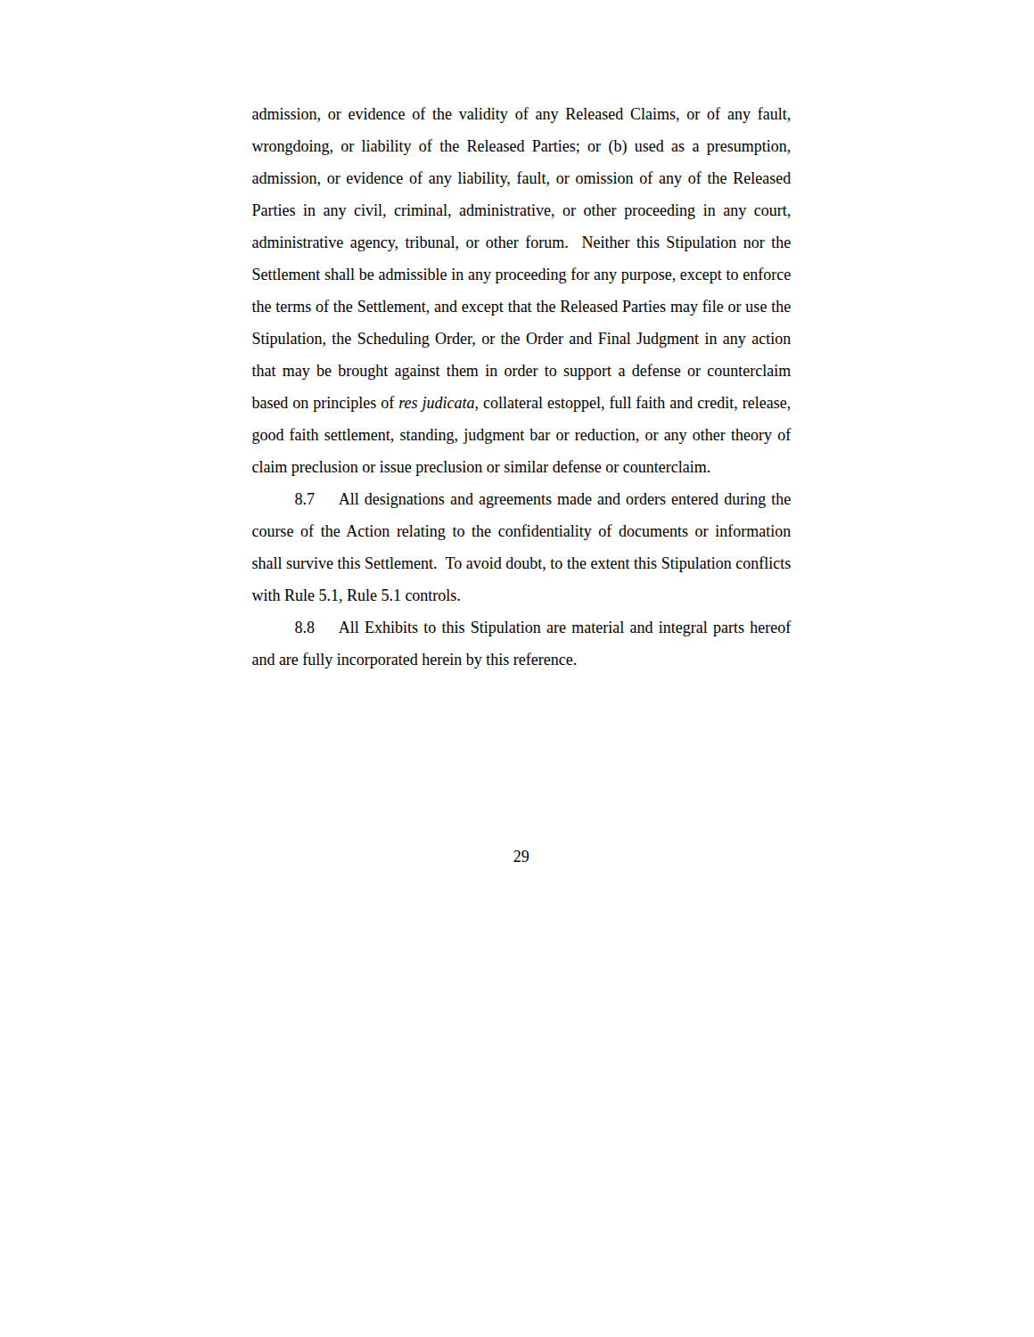admission, or evidence of the validity of any Released Claims, or of any fault, wrongdoing, or liability of the Released Parties; or (b) used as a presumption, admission, or evidence of any liability, fault, or omission of any of the Released Parties in any civil, criminal, administrative, or other proceeding in any court, administrative agency, tribunal, or other forum. Neither this Stipulation nor the Settlement shall be admissible in any proceeding for any purpose, except to enforce the terms of the Settlement, and except that the Released Parties may file or use the Stipulation, the Scheduling Order, or the Order and Final Judgment in any action that may be brought against them in order to support a defense or counterclaim based on principles of res judicata, collateral estoppel, full faith and credit, release, good faith settlement, standing, judgment bar or reduction, or any other theory of claim preclusion or issue preclusion or similar defense or counterclaim.
8.7 All designations and agreements made and orders entered during the course of the Action relating to the confidentiality of documents or information shall survive this Settlement. To avoid doubt, to the extent this Stipulation conflicts with Rule 5.1, Rule 5.1 controls.
8.8 All Exhibits to this Stipulation are material and integral parts hereof and are fully incorporated herein by this reference.
29